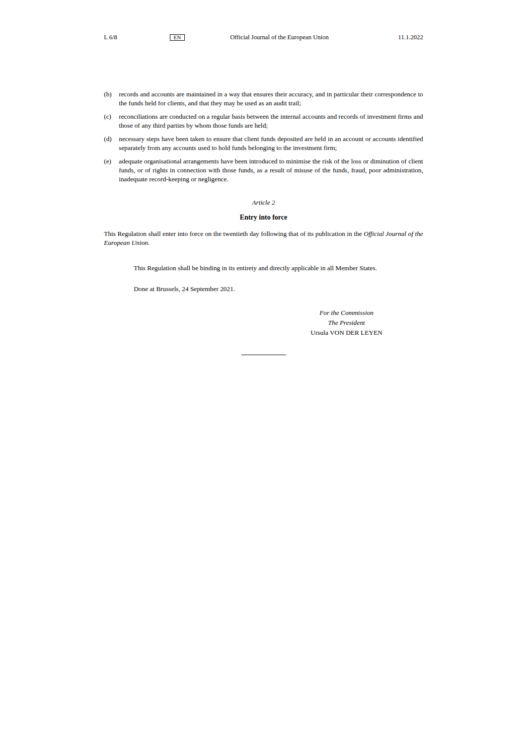L 6/8
EN
Official Journal of the European Union
11.1.2022
(b) records and accounts are maintained in a way that ensures their accuracy, and in particular their correspondence to the funds held for clients, and that they may be used as an audit trail;
(c) reconciliations are conducted on a regular basis between the internal accounts and records of investment firms and those of any third parties by whom those funds are held;
(d) necessary steps have been taken to ensure that client funds deposited are held in an account or accounts identified separately from any accounts used to hold funds belonging to the investment firm;
(e) adequate organisational arrangements have been introduced to minimise the risk of the loss or diminution of client funds, or of rights in connection with those funds, as a result of misuse of the funds, fraud, poor administration, inadequate record-keeping or negligence.
Article 2
Entry into force
This Regulation shall enter into force on the twentieth day following that of its publication in the Official Journal of the European Union.
This Regulation shall be binding in its entirety and directly applicable in all Member States.
Done at Brussels, 24 September 2021.
For the Commission
The President
Ursula VON DER LEYEN